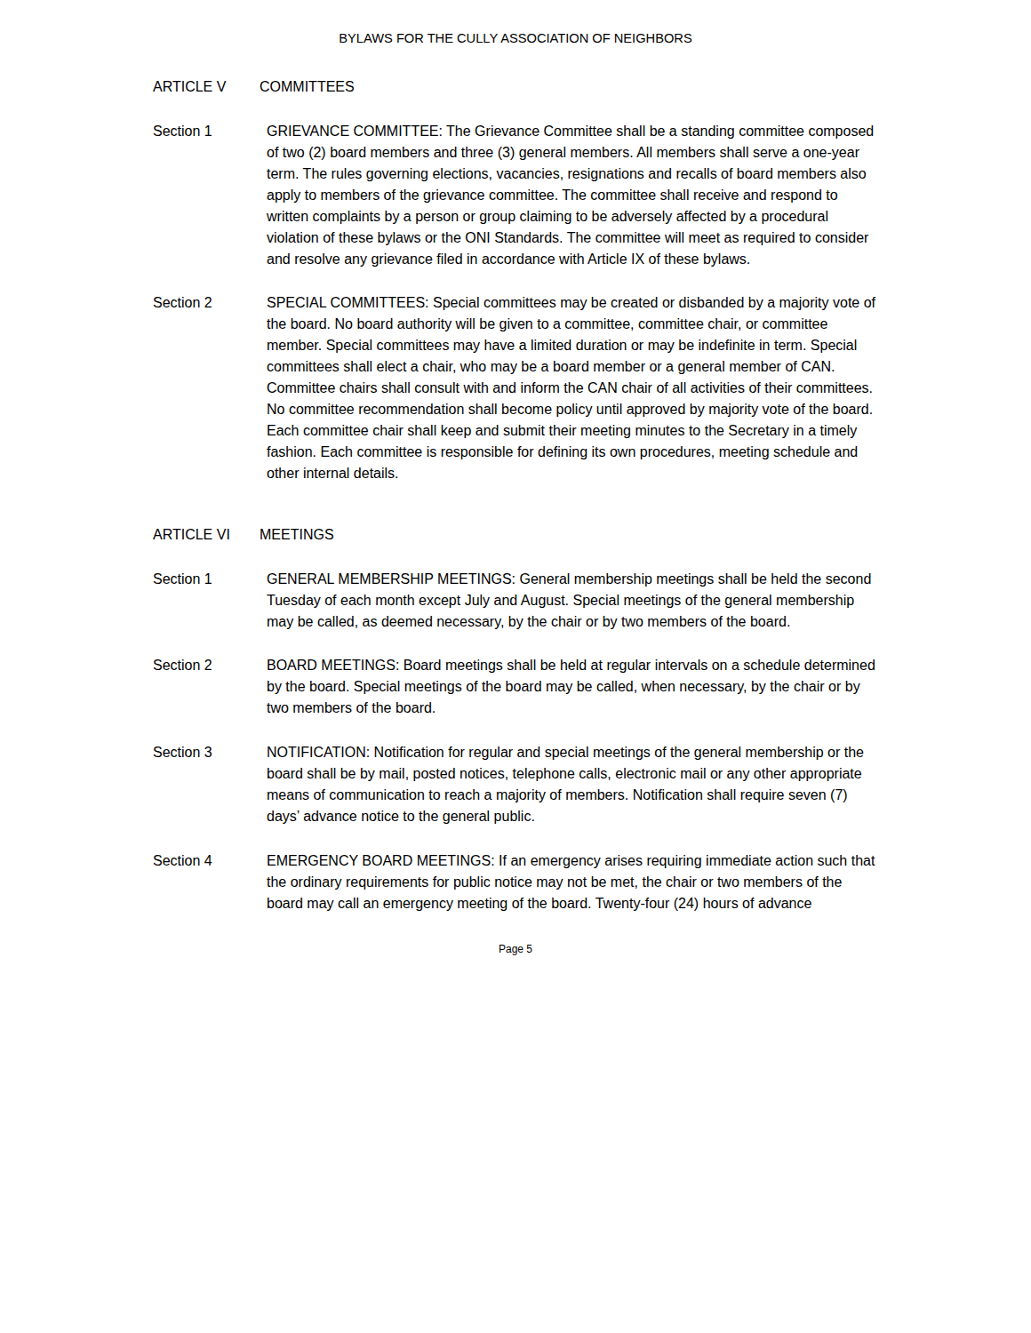BYLAWS FOR THE CULLY ASSOCIATION OF NEIGHBORS
ARTICLE VCOMMITTEES
Section 1
GRIEVANCE COMMITTEE: The Grievance Committee shall be a standing committee composed of two (2) board members and three (3) general members. All members shall serve a one-year term. The rules governing elections, vacancies, resignations and recalls of board members also apply to members of the grievance committee. The committee shall receive and respond to written complaints by a person or group claiming to be adversely affected by a procedural violation of these bylaws or the ONI Standards. The committee will meet as required to consider and resolve any grievance filed in accordance with Article IX of these bylaws.
Section 2
SPECIAL COMMITTEES: Special committees may be created or disbanded by a majority vote of the board. No board authority will be given to a committee, committee chair, or committee member. Special committees may have a limited duration or may be indefinite in term. Special committees shall elect a chair, who may be a board member or a general member of CAN. Committee chairs shall consult with and inform the CAN chair of all activities of their committees. No committee recommendation shall become policy until approved by majority vote of the board. Each committee chair shall keep and submit their meeting minutes to the Secretary in a timely fashion. Each committee is responsible for defining its own procedures, meeting schedule and other internal details.
ARTICLE VIMEETINGS
Section 1
GENERAL MEMBERSHIP MEETINGS: General membership meetings shall be held the second Tuesday of each month except July and August. Special meetings of the general membership may be called, as deemed necessary, by the chair or by two members of the board.
Section 2
BOARD MEETINGS: Board meetings shall be held at regular intervals on a schedule determined by the board. Special meetings of the board may be called, when necessary, by the chair or by two members of the board.
Section 3
NOTIFICATION: Notification for regular and special meetings of the general membership or the board shall be by mail, posted notices, telephone calls, electronic mail or any other appropriate means of communication to reach a majority of members. Notification shall require seven (7) days’ advance notice to the general public.
Section 4
EMERGENCY BOARD MEETINGS: If an emergency arises requiring immediate action such that the ordinary requirements for public notice may not be met, the chair or two members of the board may call an emergency meeting of the board. Twenty-four (24) hours of advance
Page 5